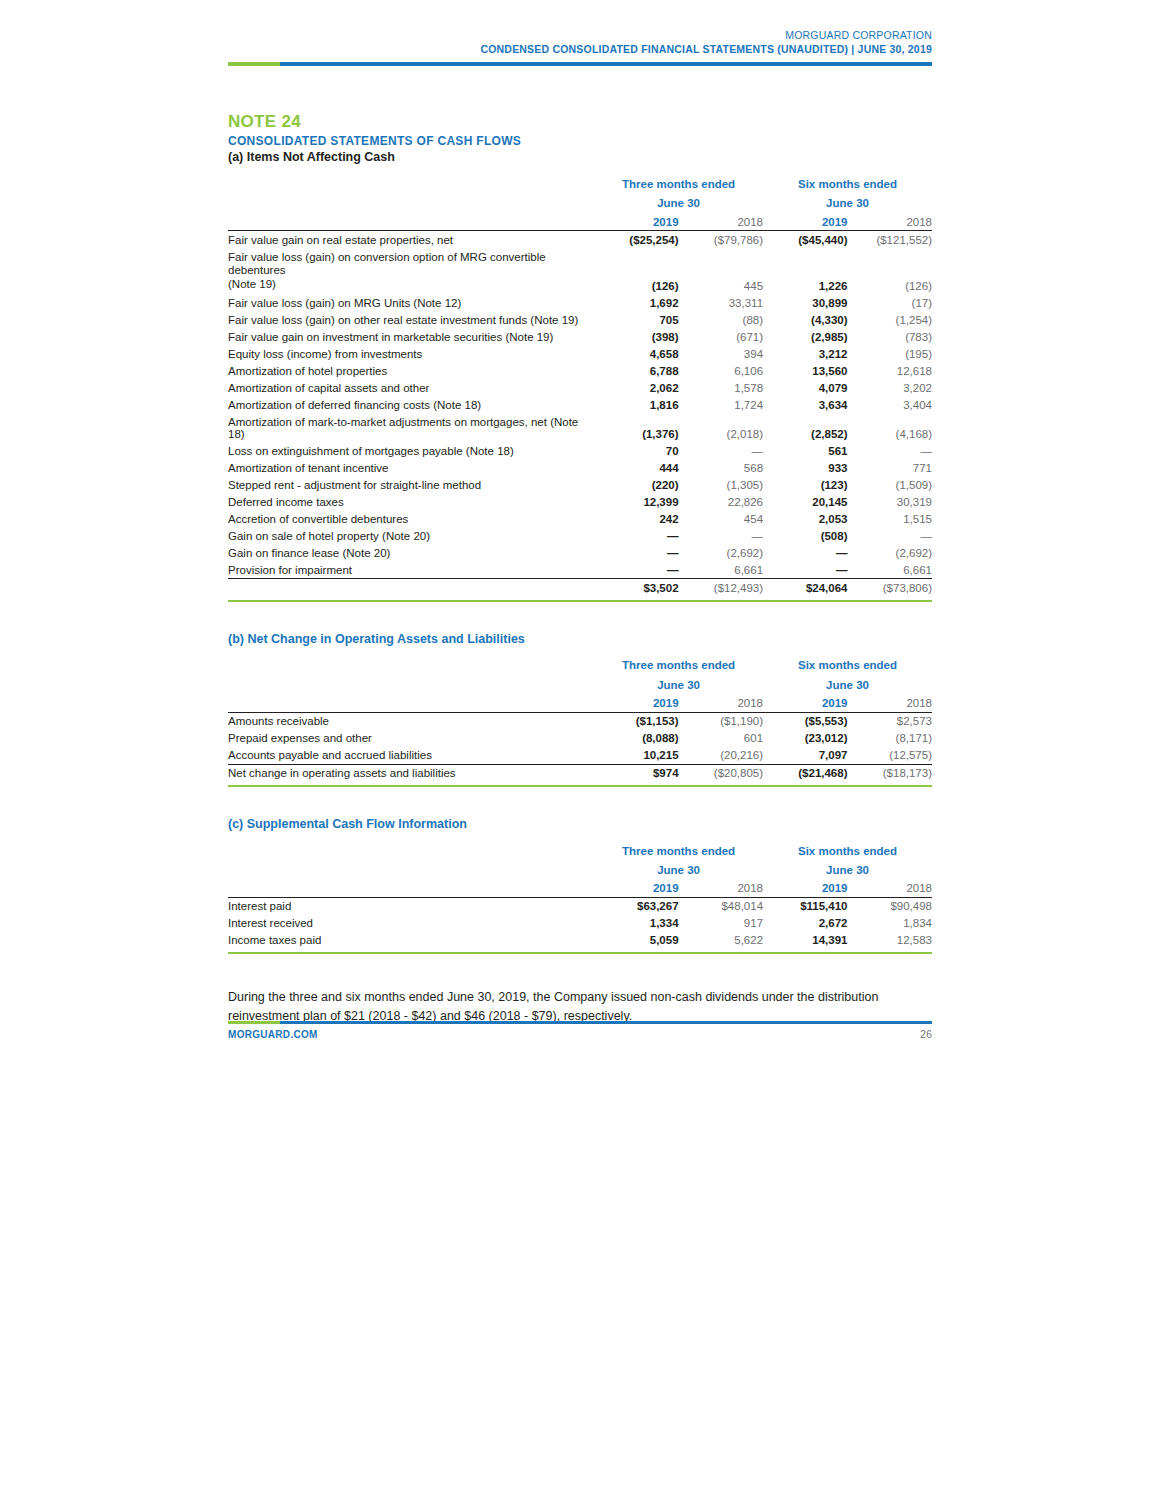MORGUARD CORPORATION
CONDENSED CONSOLIDATED FINANCIAL STATEMENTS (UNAUDITED) | JUNE 30, 2019
NOTE 24
CONSOLIDATED STATEMENTS OF CASH FLOWS
(a) Items Not Affecting Cash
| | Three months ended | Six months ended |
| | June 30 | June 30 |
| | 2019 | 2018 | 2019 | 2018 |
| Fair value gain on real estate properties, net | ($25,254) | ($79,786) | ($45,440) | ($121,552) |
| Fair value loss (gain) on conversion option of MRG convertible debentures (Note 19) | (126) | 445 | 1,226 | (126) |
| Fair value loss (gain) on MRG Units (Note 12) | 1,692 | 33,311 | 30,899 | (17) |
| Fair value loss (gain) on other real estate investment funds (Note 19) | 705 | (88) | (4,330) | (1,254) |
| Fair value gain on investment in marketable securities (Note 19) | (398) | (671) | (2,985) | (783) |
| Equity loss (income) from investments | 4,658 | 394 | 3,212 | (195) |
| Amortization of hotel properties | 6,788 | 6,106 | 13,560 | 12,618 |
| Amortization of capital assets and other | 2,062 | 1,578 | 4,079 | 3,202 |
| Amortization of deferred financing costs (Note 18) | 1,816 | 1,724 | 3,634 | 3,404 |
| Amortization of mark-to-market adjustments on mortgages, net (Note 18) | (1,376) | (2,018) | (2,852) | (4,168) |
| Loss on extinguishment of mortgages payable (Note 18) | 70 | — | 561 | — |
| Amortization of tenant incentive | 444 | 568 | 933 | 771 |
| Stepped rent - adjustment for straight-line method | (220) | (1,305) | (123) | (1,509) |
| Deferred income taxes | 12,399 | 22,826 | 20,145 | 30,319 |
| Accretion of convertible debentures | 242 | 454 | 2,053 | 1,515 |
| Gain on sale of hotel property (Note 20) | — | — | (508) | — |
| Gain on finance lease (Note 20) | — | (2,692) | — | (2,692) |
| Provision for impairment | — | 6,661 | — | 6,661 |
| | $3,502 | ($12,493) | $24,064 | ($73,806) |
(b) Net Change in Operating Assets and Liabilities
| | Three months ended | Six months ended |
| | June 30 | June 30 |
| | 2019 | 2018 | 2019 | 2018 |
| Amounts receivable | ($1,153) | ($1,190) | ($5,553) | $2,573 |
| Prepaid expenses and other | (8,088) | 601 | (23,012) | (8,171) |
| Accounts payable and accrued liabilities | 10,215 | (20,216) | 7,097 | (12,575) |
| Net change in operating assets and liabilities | $974 | ($20,805) | ($21,468) | ($18,173) |
(c) Supplemental Cash Flow Information
| | Three months ended | Six months ended |
| | June 30 | June 30 |
| | 2019 | 2018 | 2019 | 2018 |
| Interest paid | $63,267 | $48,014 | $115,410 | $90,498 |
| Interest received | 1,334 | 917 | 2,672 | 1,834 |
| Income taxes paid | 5,059 | 5,622 | 14,391 | 12,583 |
During the three and six months ended June 30, 2019, the Company issued non-cash dividends under the distribution reinvestment plan of $21 (2018 - $42) and $46 (2018 - $79), respectively.
MORGUARD.COM 26